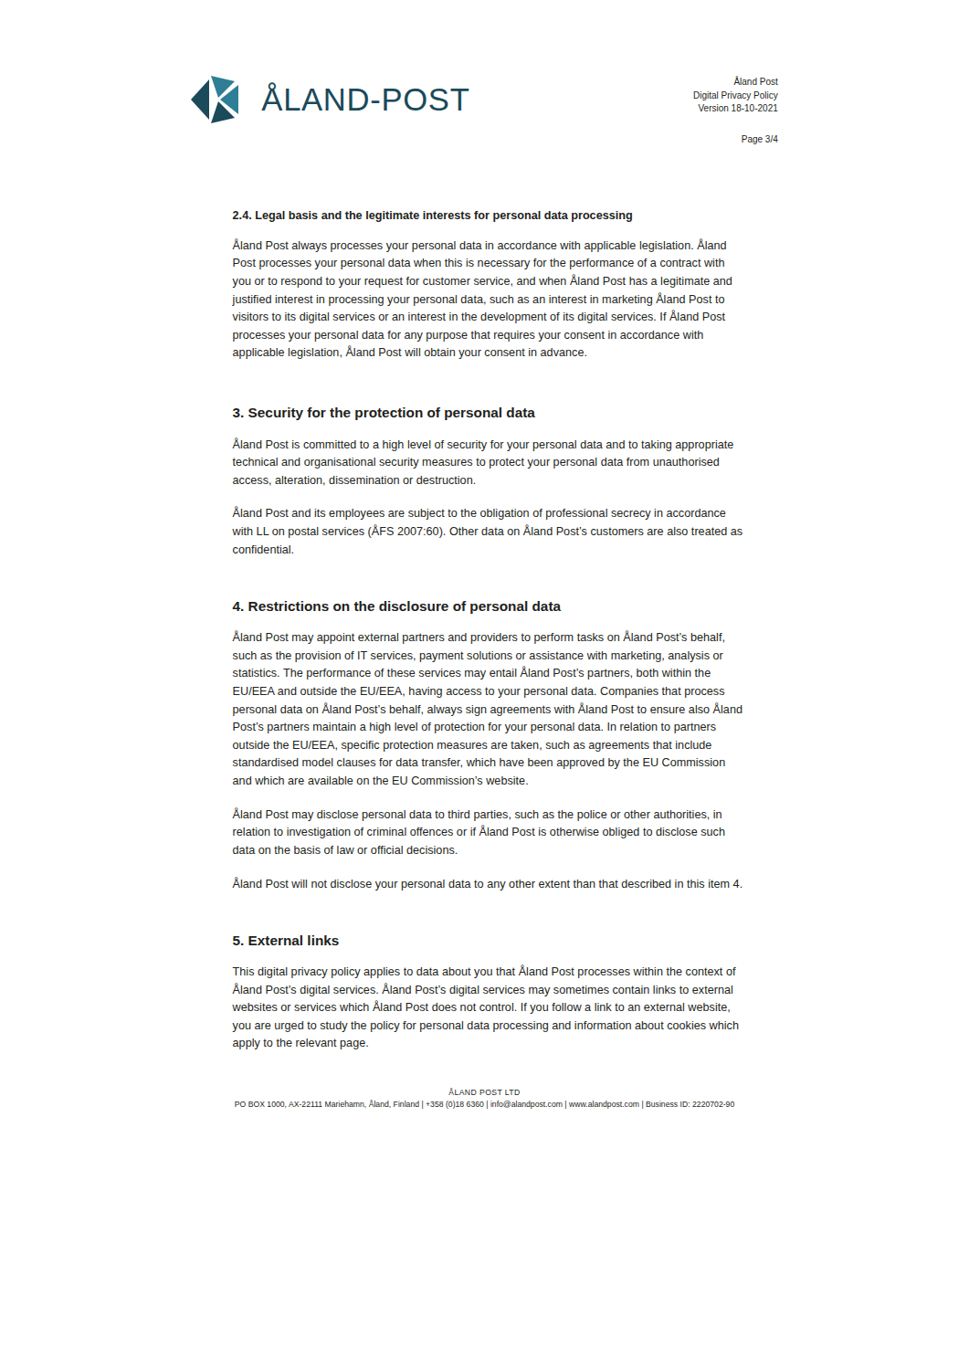ÅLAND‑POST
Åland Post
Digital Privacy Policy
Version 18-10-2021
Page 3/4
2.4. Legal basis and the legitimate interests for personal data processing
Åland Post always processes your personal data in accordance with applicable legislation. Åland Post processes your personal data when this is necessary for the performance of a contract with you or to respond to your request for customer service, and when Åland Post has a legitimate and justified interest in processing your personal data, such as an interest in marketing Åland Post to visitors to its digital services or an interest in the development of its digital services. If Åland Post processes your personal data for any purpose that requires your consent in accordance with applicable legislation, Åland Post will obtain your consent in advance.
3. Security for the protection of personal data
Åland Post is committed to a high level of security for your personal data and to taking appropriate technical and organisational security measures to protect your personal data from unauthorised access, alteration, dissemination or destruction.
Åland Post and its employees are subject to the obligation of professional secrecy in accordance with LL on postal services (ÅFS 2007:60). Other data on Åland Post’s customers are also treated as confidential.
4. Restrictions on the disclosure of personal data
Åland Post may appoint external partners and providers to perform tasks on Åland Post’s behalf, such as the provision of IT services, payment solutions or assistance with marketing, analysis or statistics. The performance of these services may entail Åland Post’s partners, both within the EU/EEA and outside the EU/EEA, having access to your personal data. Companies that process personal data on Åland Post’s behalf, always sign agreements with Åland Post to ensure also Åland Post’s partners maintain a high level of protection for your personal data. In relation to partners outside the EU/EEA, specific protection measures are taken, such as agreements that include standardised model clauses for data transfer, which have been approved by the EU Commission and which are available on the EU Commission’s website.
Åland Post may disclose personal data to third parties, such as the police or other authorities, in relation to investigation of criminal offences or if Åland Post is otherwise obliged to disclose such data on the basis of law or official decisions.
Åland Post will not disclose your personal data to any other extent than that described in this item 4.
5. External links
This digital privacy policy applies to data about you that Åland Post processes within the context of Åland Post’s digital services. Åland Post’s digital services may sometimes contain links to external websites or services which Åland Post does not control. If you follow a link to an external website, you are urged to study the policy for personal data processing and information about cookies which apply to the relevant page.
ÅLAND POST LTD
PO BOX 1000, AX-22111 Mariehamn, Åland, Finland | +358 (0)18 6360 | info@alandpost.com | www.alandpost.com | Business ID: 2220702-90